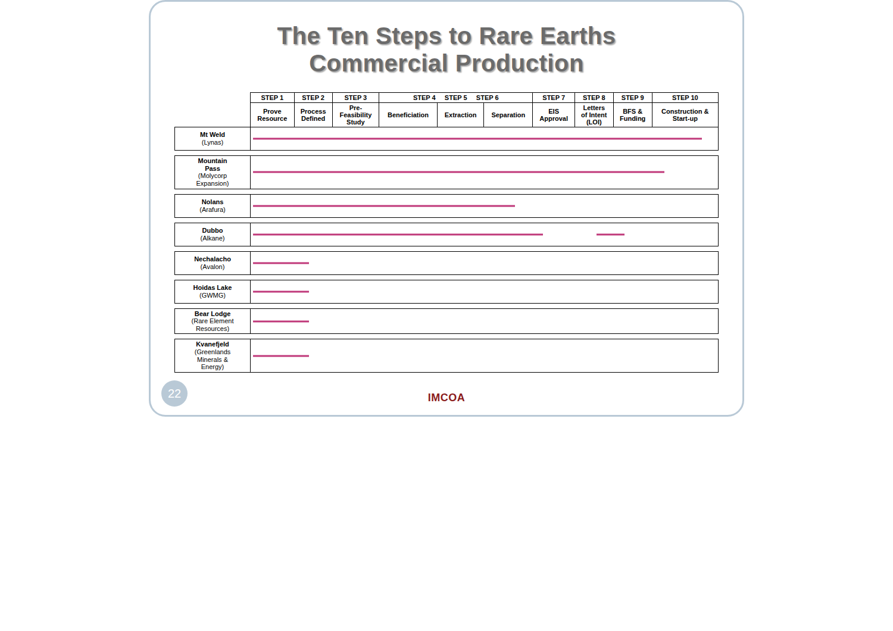The Ten Steps to Rare Earths
Commercial Production
| | STEP 1 | STEP 2 | STEP 3 | STEP 4 STEP 5 STEP 6 | STEP 7 | STEP 8 | STEP 9 | STEP 10 |
| --- | --- | --- | --- | --- | --- | --- | --- | --- |
| Prove Resource | Process Defined | Pre- Feasibility Study | Beneficiation | Extraction | Separation | EIS Approval | Letters of Intent (LOI) | BFS & Funding | Construction & Start-up |
| Mt Weld (Lynas) | |
| Mountain Pass (Molycorp Expansion) | |
| Nolans (Arafura) | |
| Dubbo (Alkane) | |
| Nechalacho (Avalon) | |
| Hoidas Lake (GWMG) | |
| Bear Lodge (Rare Element Resources) | |
| Kvanefjeld (Greenlands Minerals & Energy) | |
22
IMCOA